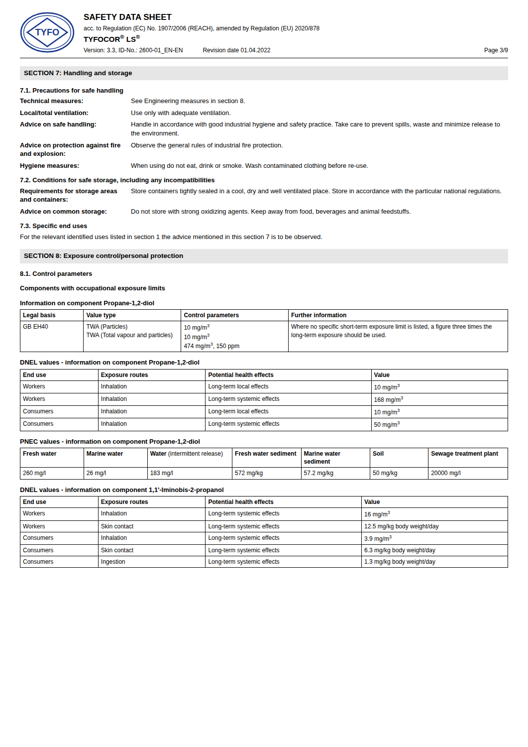TYFO
SAFETY DATA SHEET
acc. to Regulation (EC) No. 1907/2006 (REACH), amended by Regulation (EU) 2020/878
TYFOCOR® LS®
Version: 3.3, ID-No.: 2600-01_EN-EN Revision date 01.04.2022 Page 3/9
SECTION 7: Handling and storage
7.1. Precautions for safe handling
Technical measures:
See Engineering measures in section 8.
Local/total ventilation:
Use only with adequate ventilation.
Advice on safe handling:
Handle in accordance with good industrial hygiene and safety practice. Take care to prevent spills, waste and minimize release to the environment.
Advice on protection against fire and explosion:
Observe the general rules of industrial fire protection.
Hygiene measures:
When using do not eat, drink or smoke. Wash contaminated clothing before re-use.
7.2. Conditions for safe storage, including any incompatibilities
Requirements for storage areas and containers:
Store containers tightly sealed in a cool, dry and well ventilated place. Store in accordance with the particular national regulations.
Advice on common storage:
Do not store with strong oxidizing agents. Keep away from food, beverages and animal feedstuffs.
7.3. Specific end uses
For the relevant identified uses listed in section 1 the advice mentioned in this section 7 is to be observed.
SECTION 8: Exposure control/personal protection
8.1. Control parameters
Components with occupational exposure limits
Information on component Propane-1,2-diol
| Legal basis | Value type | Control parameters | Further information |
| --- | --- | --- | --- |
| GB EH40 | TWA (Particles) TWA (Total vapour and particles) | 10 mg/m 3 10 mg/m 3 474 mg/m 3 , 150 ppm | Where no specific short-term exposure limit is listed, a figure three times the long-term exposure should be used. |
DNEL values - information on component Propane-1,2-diol
| End use | Exposure routes | Potential health effects | Value |
| --- | --- | --- | --- |
| Workers | Inhalation | Long-term local effects | 10 mg/m 3 |
| Workers | Inhalation | Long-term systemic effects | 168 mg/m 3 |
| Consumers | Inhalation | Long-term local effects | 10 mg/m 3 |
| Consumers | Inhalation | Long-term systemic effects | 50 mg/m 3 |
PNEC values - information on component Propane-1,2-diol
| Fresh water | Marine water | Water (intermittent release) | Fresh water sediment | Marine water sediment | Soil | Sewage treatment plant |
| --- | --- | --- | --- | --- | --- | --- |
| 260 mg/l | 26 mg/l | 183 mg/l | 572 mg/kg | 57.2 mg/kg | 50 mg/kg | 20000 mg/l |
DNEL values - information on component 1,1'-Iminobis-2-propanol
| End use | Exposure routes | Potential health effects | Value |
| --- | --- | --- | --- |
| Workers | Inhalation | Long-term systemic effects | 16 mg/m 3 |
| Workers | Skin contact | Long-term systemic effects | 12.5 mg/kg body weight/day |
| Consumers | Inhalation | Long-term systemic effects | 3.9 mg/m 3 |
| Consumers | Skin contact | Long-term systemic effects | 6.3 mg/kg body weight/day |
| Consumers | Ingestion | Long-term systemic effects | 1.3 mg/kg body weight/day |